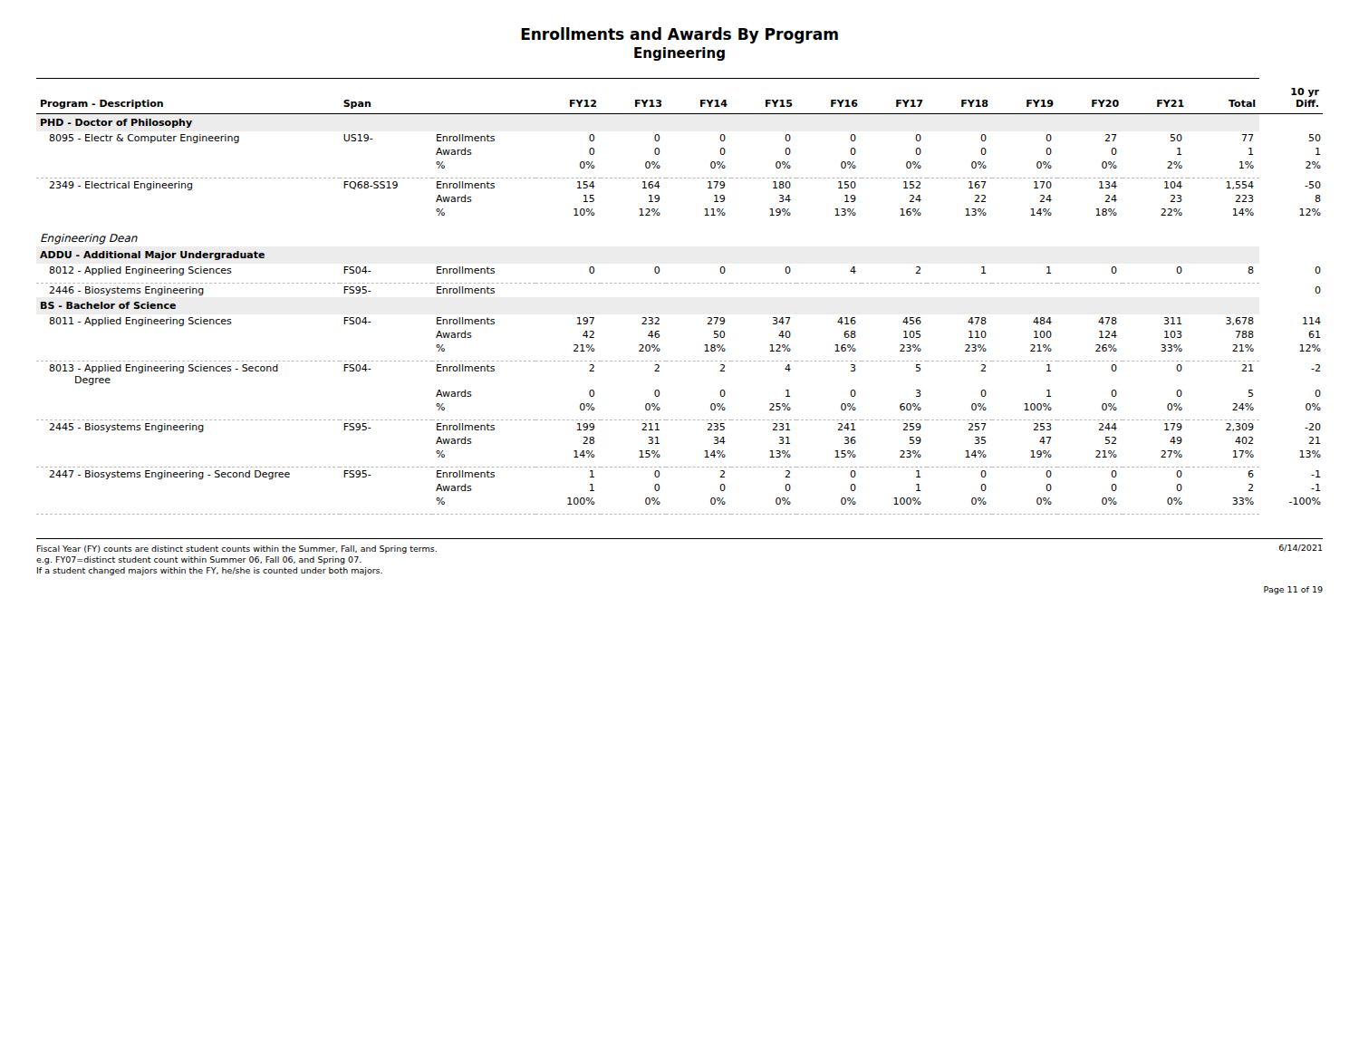Enrollments and Awards By Program
Engineering
| Program - Description | Span | | FY12 | FY13 | FY14 | FY15 | FY16 | FY17 | FY18 | FY19 | FY20 | FY21 | Total | 10 yr Diff. |
| --- | --- | --- | --- | --- | --- | --- | --- | --- | --- | --- | --- | --- | --- | --- |
| PHD - Doctor of Philosophy |
| 8095 - Electr & Computer Engineering | US19- | Enrollments | 0 | 0 | 0 | 0 | 0 | 0 | 0 | 0 | 27 | 50 | 77 | 50 |
| | | Awards | 0 | 0 | 0 | 0 | 0 | 0 | 0 | 0 | 0 | 1 | 1 | 1 |
| | | % | 0% | 0% | 0% | 0% | 0% | 0% | 0% | 0% | 0% | 2% | 1% | 2% |
| 2349 - Electrical Engineering | FQ68-SS19 | Enrollments | 154 | 164 | 179 | 180 | 150 | 152 | 167 | 170 | 134 | 104 | 1,554 | -50 |
| | | Awards | 15 | 19 | 19 | 34 | 19 | 24 | 22 | 24 | 24 | 23 | 223 | 8 |
| | | % | 10% | 12% | 11% | 19% | 13% | 16% | 13% | 14% | 18% | 22% | 14% | 12% |
| Engineering Dean |
| ADDU - Additional Major Undergraduate |
| 8012 - Applied Engineering Sciences | FS04- | Enrollments | 0 | 0 | 0 | 0 | 4 | 2 | 1 | 1 | 0 | 0 | 8 | 0 |
| 2446 - Biosystems Engineering | FS95- | Enrollments | | | | | | | | | | | | 0 |
| BS - Bachelor of Science |
| 8011 - Applied Engineering Sciences | FS04- | Enrollments | 197 | 232 | 279 | 347 | 416 | 456 | 478 | 484 | 478 | 311 | 3,678 | 114 |
| | | Awards | 42 | 46 | 50 | 40 | 68 | 105 | 110 | 100 | 124 | 103 | 788 | 61 |
| | | % | 21% | 20% | 18% | 12% | 16% | 23% | 23% | 21% | 26% | 33% | 21% | 12% |
| 8013 - Applied Engineering Sciences - Second Degree | FS04- | Enrollments | 2 | 2 | 2 | 4 | 3 | 5 | 2 | 1 | 0 | 0 | 21 | -2 |
| | | Awards | 0 | 0 | 0 | 1 | 0 | 3 | 0 | 1 | 0 | 0 | 5 | 0 |
| | | % | 0% | 0% | 0% | 25% | 0% | 60% | 0% | 100% | 0% | 0% | 24% | 0% |
| 2445 - Biosystems Engineering | FS95- | Enrollments | 199 | 211 | 235 | 231 | 241 | 259 | 257 | 253 | 244 | 179 | 2,309 | -20 |
| | | Awards | 28 | 31 | 34 | 31 | 36 | 59 | 35 | 47 | 52 | 49 | 402 | 21 |
| | | % | 14% | 15% | 14% | 13% | 15% | 23% | 14% | 19% | 21% | 27% | 17% | 13% |
| 2447 - Biosystems Engineering - Second Degree | FS95- | Enrollments | 1 | 0 | 2 | 2 | 0 | 1 | 0 | 0 | 0 | 0 | 6 | -1 |
| | | Awards | 1 | 0 | 0 | 0 | 0 | 1 | 0 | 0 | 0 | 0 | 2 | -1 |
| | | % | 100% | 0% | 0% | 0% | 0% | 100% | 0% | 0% | 0% | 0% | 33% | -100% |
6/14/2021
Fiscal Year (FY) counts are distinct student counts within the Summer, Fall, and Spring terms.
e.g. FY07=distinct student count within Summer 06, Fall 06, and Spring 07.
If a student changed majors within the FY, he/she is counted under both majors.
Page 11 of 19